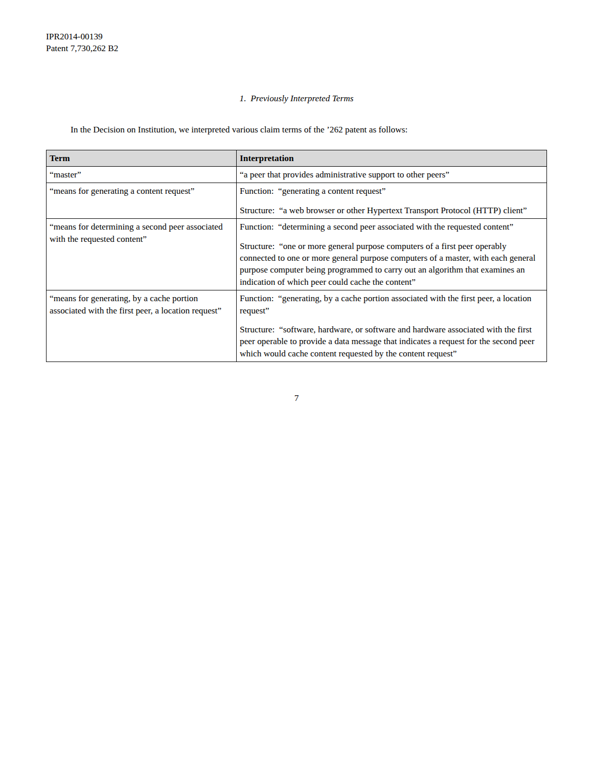IPR2014-00139
Patent 7,730,262 B2
1. Previously Interpreted Terms
In the Decision on Institution, we interpreted various claim terms of the ’262 patent as follows:
| Term | Interpretation |
| --- | --- |
| “master” | “a peer that provides administrative support to other peers” |
| “means for generating a content request” | Function: “generating a content request” Structure: “a web browser or other Hypertext Transport Protocol (HTTP) client” |
| “means for determining a second peer associated with the requested content” | Function: “determining a second peer associated with the requested content” Structure: “one or more general purpose computers of a first peer operably connected to one or more general purpose computers of a master, with each general purpose computer being programmed to carry out an algorithm that examines an indication of which peer could cache the content” |
| “means for generating, by a cache portion associated with the first peer, a location request” | Function: “generating, by a cache portion associated with the first peer, a location request” Structure: “software, hardware, or software and hardware associated with the first peer operable to provide a data message that indicates a request for the second peer which would cache content requested by the content request” |
7